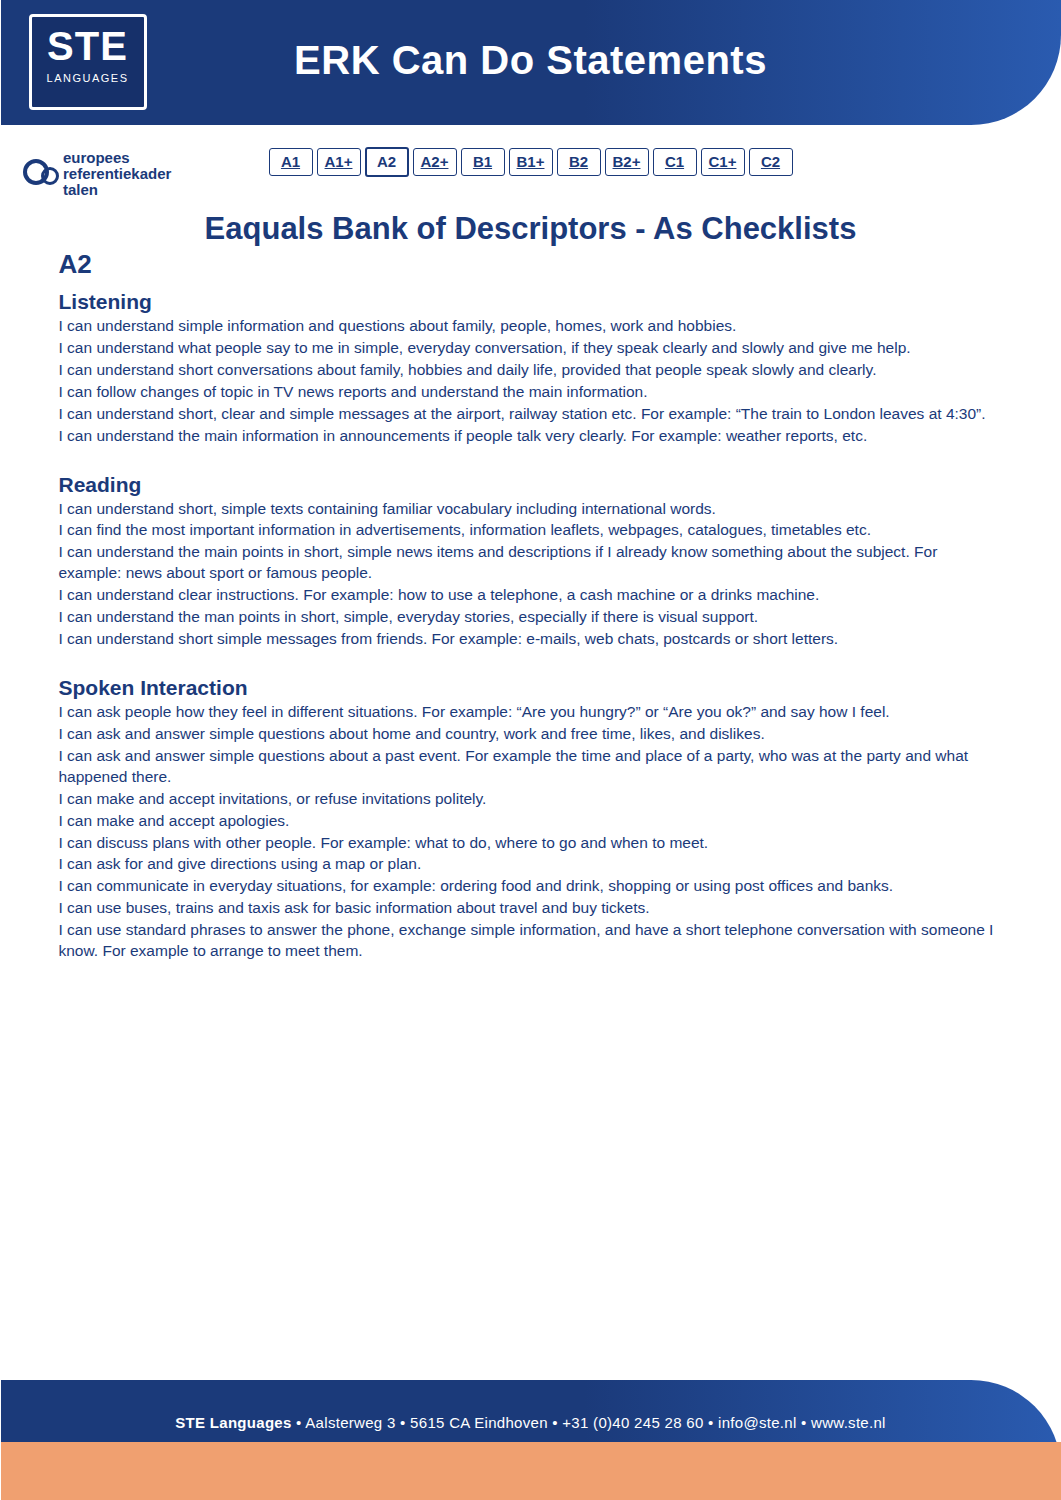STE LANGUAGES
ERK Can Do Statements
A1 A1+A2 A2+B1 B1+B2 B2+C1 C1+C2
europees referentiekader talen
Eaquals Bank of Descriptors - As Checklists
A2
Listening
I can understand simple information and questions about family, people, homes, work and hobbies.
I can understand what people say to me in simple, everyday conversation, if they speak clearly and slowly and give me help.
I can understand short conversations about family, hobbies and daily life, provided that people speak slowly and clearly.
I can follow changes of topic in TV news reports and understand the main information.
I can understand short, clear and simple messages at the airport, railway station etc. For example: “The train to London leaves at 4:30”.
I can understand the main information in announcements if people talk very clearly. For example: weather reports, etc.
Reading
I can understand short, simple texts containing familiar vocabulary including international words.
I can find the most important information in advertisements, information leaflets, webpages, catalogues, timetables etc.
I can understand the main points in short, simple news items and descriptions if I already know something about the subject. For
example: news about sport or famous people.
I can understand clear instructions. For example: how to use a telephone, a cash machine or a drinks machine.
I can understand the man points in short, simple, everyday stories, especially if there is visual support.
I can understand short simple messages from friends. For example: e-mails, web chats, postcards or short letters.
Spoken Interaction
I can ask people how they feel in different situations. For example: “Are you hungry?” or “Are you ok?” and say how I feel.
I can ask and answer simple questions about home and country, work and free time, likes, and dislikes.
I can ask and answer simple questions about a past event. For example the time and place of a party, who was at the party and what happened there.
I can make and accept invitations, or refuse invitations politely.
I can make and accept apologies.
I can discuss plans with other people. For example: what to do, where to go and when to meet.
I can ask for and give directions using a map or plan.
I can communicate in everyday situations, for example: ordering food and drink, shopping or using post offices and banks.
I can use buses, trains and taxis ask for basic information about travel and buy tickets.
I can use standard phrases to answer the phone, exchange simple information, and have a short telephone conversation with someone I know. For example to arrange to meet them.
STE Languages • Aalsterweg 3 • 5615 CA Eindhoven • +31 (0)40 245 28 60 • info@ste.nl • www.ste.nl